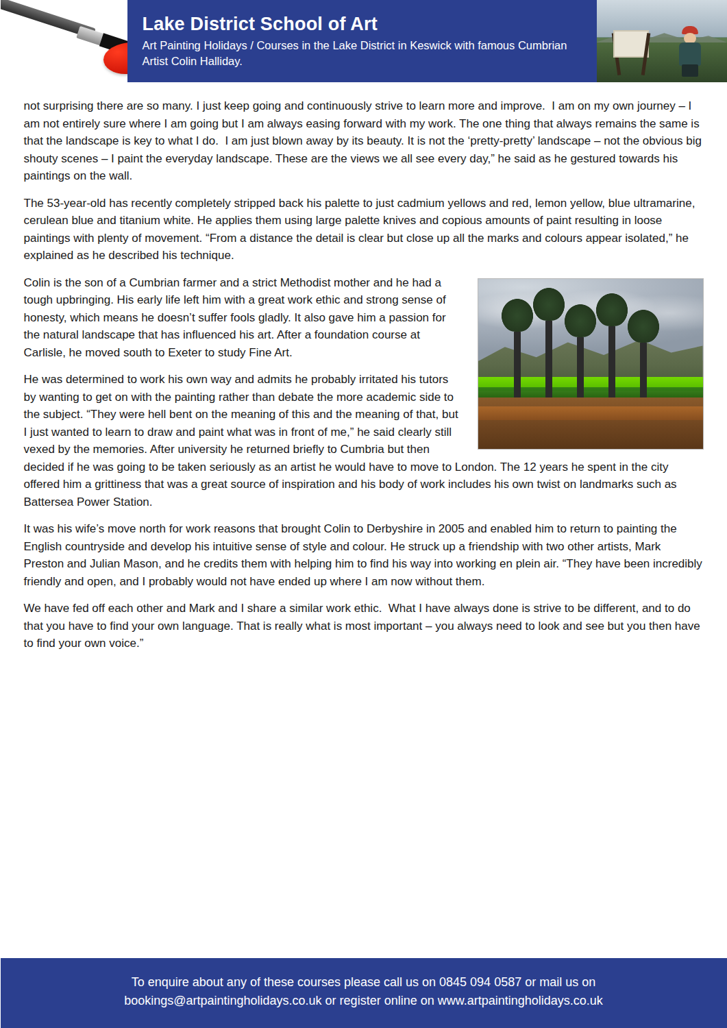Lake District School of Art
Art Painting Holidays / Courses in the Lake District in Keswick with famous Cumbrian Artist Colin Halliday.
not surprising there are so many. I just keep going and continuously strive to learn more and improve. I am on my own journey – I am not entirely sure where I am going but I am always easing forward with my work. The one thing that always remains the same is that the landscape is key to what I do. I am just blown away by its beauty. It is not the ‘pretty-pretty’ landscape – not the obvious big shouty scenes – I paint the everyday landscape. These are the views we all see every day,” he said as he gestured towards his paintings on the wall.
The 53-year-old has recently completely stripped back his palette to just cadmium yellows and red, lemon yellow, blue ultramarine, cerulean blue and titanium white. He applies them using large palette knives and copious amounts of paint resulting in loose paintings with plenty of movement. “From a distance the detail is clear but close up all the marks and colours appear isolated,” he explained as he described his technique.
Colin is the son of a Cumbrian farmer and a strict Methodist mother and he had a tough upbringing. His early life left him with a great work ethic and strong sense of honesty, which means he doesn’t suffer fools gladly. It also gave him a passion for the natural landscape that has influenced his art. After a foundation course at Carlisle, he moved south to Exeter to study Fine Art.
He was determined to work his own way and admits he probably irritated his tutors by wanting to get on with the painting rather than debate the more academic side to the subject. “They were hell bent on the meaning of this and the meaning of that, but I just wanted to learn to draw and paint what was in front of me,” he said clearly still vexed by the memories. After university he returned briefly to Cumbria but then decided if he was going to be taken seriously as an artist he would have to move to London. The 12 years he spent in the city offered him a grittiness that was a great source of inspiration and his body of work includes his own twist on landmarks such as Battersea Power Station.
It was his wife’s move north for work reasons that brought Colin to Derbyshire in 2005 and enabled him to return to painting the English countryside and develop his intuitive sense of style and colour. He struck up a friendship with two other artists, Mark Preston and Julian Mason, and he credits them with helping him to find his way into working en plein air. “They have been incredibly friendly and open, and I probably would not have ended up where I am now without them.
We have fed off each other and Mark and I share a similar work ethic. What I have always done is strive to be different, and to do that you have to find your own language. That is really what is most important – you always need to look and see but you then have to find your own voice.”
To enquire about any of these courses please call us on 0845 094 0587 or mail us on
bookings@artpaintingholidays.co.uk or register online on www.artpaintingholidays.co.uk